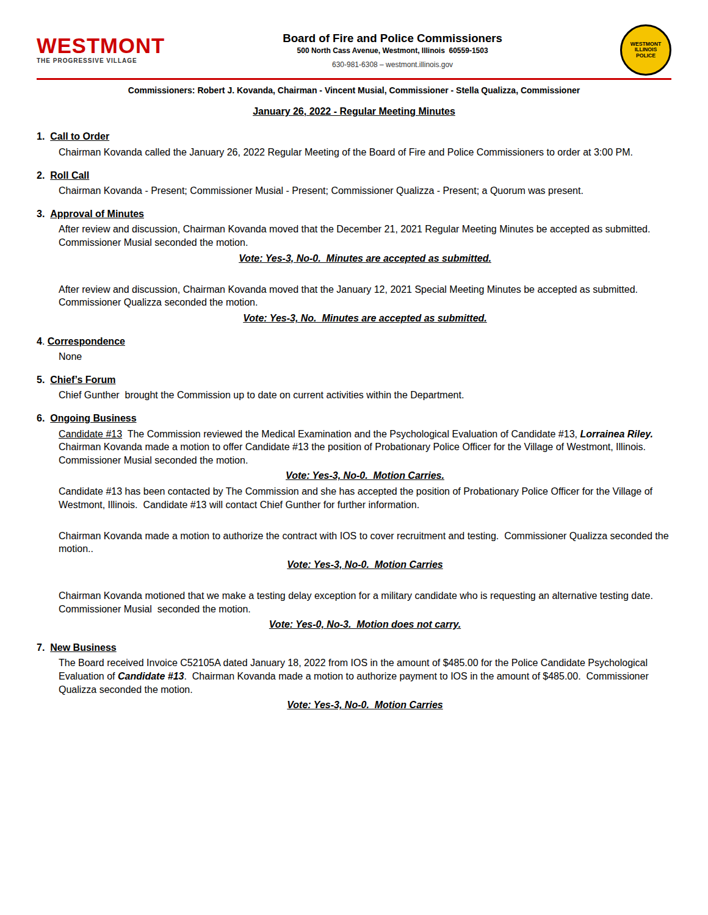WESTMONT
THE PROGRESSIVE VILLAGE
Board of Fire and Police Commissioners
500 North Cass Avenue, Westmont, Illinois 60559-1503
630-981-6308 – westmont.illinois.gov
WESTMONT ILLINOIS POLICE
Commissioners: Robert J. Kovanda, Chairman - Vincent Musial, Commissioner - Stella Qualizza, Commissioner
January 26, 2022 - Regular Meeting Minutes
1. Call to Order
Chairman Kovanda called the January 26, 2022 Regular Meeting of the Board of Fire and Police Commissioners to order at 3:00 PM.
2. Roll Call
Chairman Kovanda - Present; Commissioner Musial - Present; Commissioner Qualizza - Present; a Quorum was present.
3. Approval of Minutes
After review and discussion, Chairman Kovanda moved that the December 21, 2021 Regular Meeting Minutes be accepted as submitted. Commissioner Musial seconded the motion.
Vote: Yes-3, No-0. Minutes are accepted as submitted.
After review and discussion, Chairman Kovanda moved that the January 12, 2021 Special Meeting Minutes be accepted as submitted. Commissioner Qualizza seconded the motion.
Vote: Yes-3, No. Minutes are accepted as submitted.
4. Correspondence
None
5. Chief’s Forum
Chief Gunther brought the Commission up to date on current activities within the Department.
6. Ongoing Business
Candidate #13 The Commission reviewed the Medical Examination and the Psychological Evaluation of Candidate #13, Lorrainea Riley. Chairman Kovanda made a motion to offer Candidate #13 the position of Probationary Police Officer for the Village of Westmont, Illinois. Commissioner Musial seconded the motion.
Vote: Yes-3, No-0. Motion Carries.
Candidate #13 has been contacted by The Commission and she has accepted the position of Probationary Police Officer for the Village of Westmont, Illinois. Candidate #13 will contact Chief Gunther for further information.
Chairman Kovanda made a motion to authorize the contract with IOS to cover recruitment and testing. Commissioner Qualizza seconded the motion..
Vote: Yes-3, No-0. Motion Carries
Chairman Kovanda motioned that we make a testing delay exception for a military candidate who is requesting an alternative testing date. Commissioner Musial seconded the motion.
Vote: Yes-0, No-3. Motion does not carry.
7. New Business
The Board received Invoice C52105A dated January 18, 2022 from IOS in the amount of $485.00 for the Police Candidate Psychological Evaluation of Candidate #13. Chairman Kovanda made a motion to authorize payment to IOS in the amount of $485.00. Commissioner Qualizza seconded the motion.
Vote: Yes-3, No-0. Motion Carries